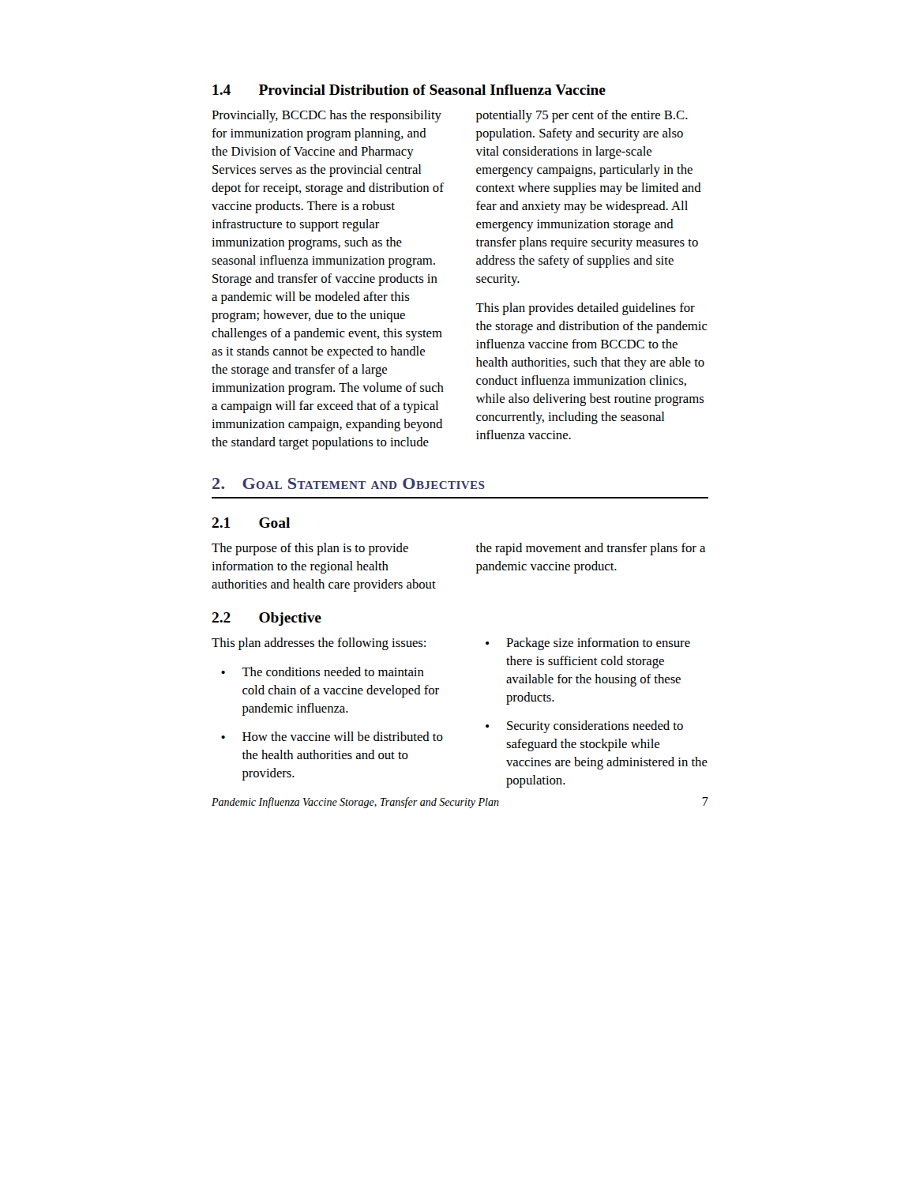1.4 Provincial Distribution of Seasonal Influenza Vaccine
Provincially, BCCDC has the responsibility for immunization program planning, and the Division of Vaccine and Pharmacy Services serves as the provincial central depot for receipt, storage and distribution of vaccine products. There is a robust infrastructure to support regular immunization programs, such as the seasonal influenza immunization program. Storage and transfer of vaccine products in a pandemic will be modeled after this program; however, due to the unique challenges of a pandemic event, this system as it stands cannot be expected to handle the storage and transfer of a large immunization program. The volume of such a campaign will far exceed that of a typical immunization campaign, expanding beyond the standard target populations to include potentially 75 per cent of the entire B.C. population. Safety and security are also vital considerations in large-scale emergency campaigns, particularly in the context where supplies may be limited and fear and anxiety may be widespread. All emergency immunization storage and transfer plans require security measures to address the safety of supplies and site security.
This plan provides detailed guidelines for the storage and distribution of the pandemic influenza vaccine from BCCDC to the health authorities, such that they are able to conduct influenza immunization clinics, while also delivering best routine programs concurrently, including the seasonal influenza vaccine.
2. Goal Statement and Objectives
2.1 Goal
The purpose of this plan is to provide information to the regional health authorities and health care providers about the rapid movement and transfer plans for a pandemic vaccine product.
2.2 Objective
This plan addresses the following issues:
The conditions needed to maintain cold chain of a vaccine developed for pandemic influenza.
How the vaccine will be distributed to the health authorities and out to providers.
Package size information to ensure there is sufficient cold storage available for the housing of these products.
Security considerations needed to safeguard the stockpile while vaccines are being administered in the population.
Pandemic Influenza Vaccine Storage, Transfer and Security Plan 7